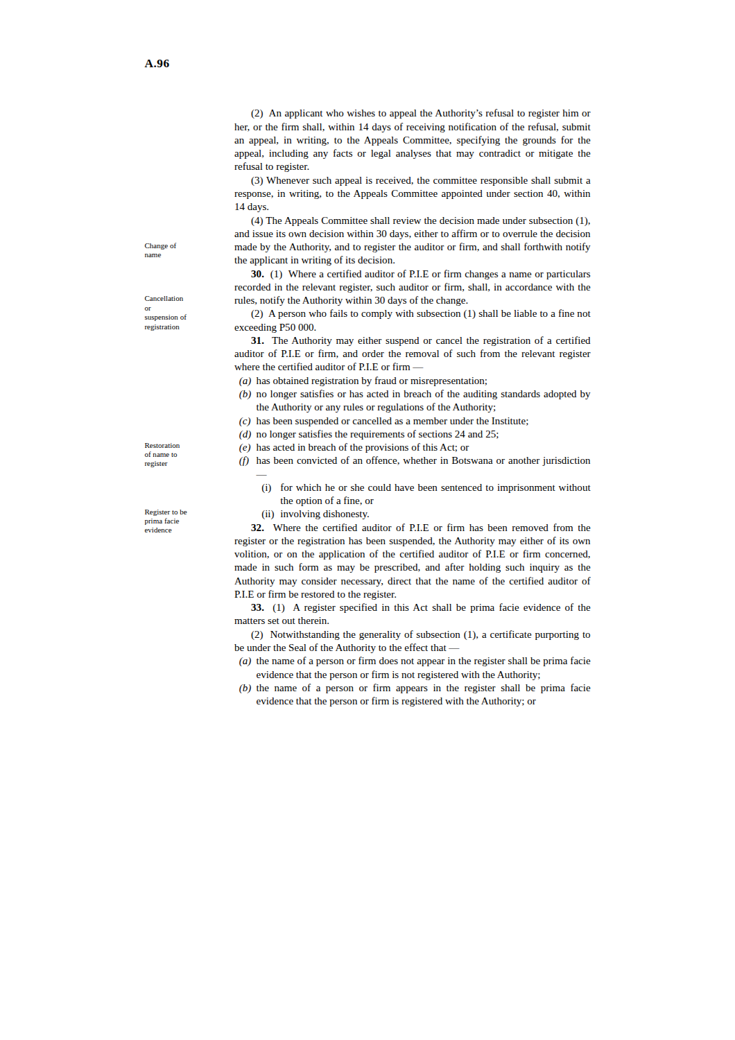A.96
Change of
name
Cancellation
or
suspension of
registration
Restoration
of name to
register
Register to be
prima facie
evidence
(2) An applicant who wishes to appeal the Authority’s refusal to register him or her, or the firm shall, within 14 days of receiving notification of the refusal, submit an appeal, in writing, to the Appeals Committee, specifying the grounds for the appeal, including any facts or legal analyses that may contradict or mitigate the refusal to register.
(3) Whenever such appeal is received, the committee responsible shall submit a response, in writing, to the Appeals Committee appointed under section 40, within 14 days.
(4) The Appeals Committee shall review the decision made under subsection (1), and issue its own decision within 30 days, either to affirm or to overrule the decision made by the Authority, and to register the auditor or firm, and shall forthwith notify the applicant in writing of its decision.
30. (1) Where a certified auditor of P.I.E or firm changes a name or particulars recorded in the relevant register, such auditor or firm, shall, in accordance with the rules, notify the Authority within 30 days of the change.
(2) A person who fails to comply with subsection (1) shall be liable to a fine not exceeding P50 000.
31. The Authority may either suspend or cancel the registration of a certified auditor of P.I.E or firm, and order the removal of such from the relevant register where the certified auditor of P.I.E or firm —
(a) has obtained registration by fraud or misrepresentation;
(b) no longer satisfies or has acted in breach of the auditing standards adopted by the Authority or any rules or regulations of the Authority;
(c) has been suspended or cancelled as a member under the Institute;
(d) no longer satisfies the requirements of sections 24 and 25;
(e) has acted in breach of the provisions of this Act; or
(f) has been convicted of an offence, whether in Botswana or another jurisdiction —
(i) for which he or she could have been sentenced to imprisonment without the option of a fine, or
(ii) involving dishonesty.
32. Where the certified auditor of P.I.E or firm has been removed from the register or the registration has been suspended, the Authority may either of its own volition, or on the application of the certified auditor of P.I.E or firm concerned, made in such form as may be prescribed, and after holding such inquiry as the Authority may consider necessary, direct that the name of the certified auditor of P.I.E or firm be restored to the register.
33. (1) A register specified in this Act shall be prima facie evidence of the matters set out therein.
(2) Notwithstanding the generality of subsection (1), a certificate purporting to be under the Seal of the Authority to the effect that —
(a) the name of a person or firm does not appear in the register shall be prima facie evidence that the person or firm is not registered with the Authority;
(b) the name of a person or firm appears in the register shall be prima facie evidence that the person or firm is registered with the Authority; or